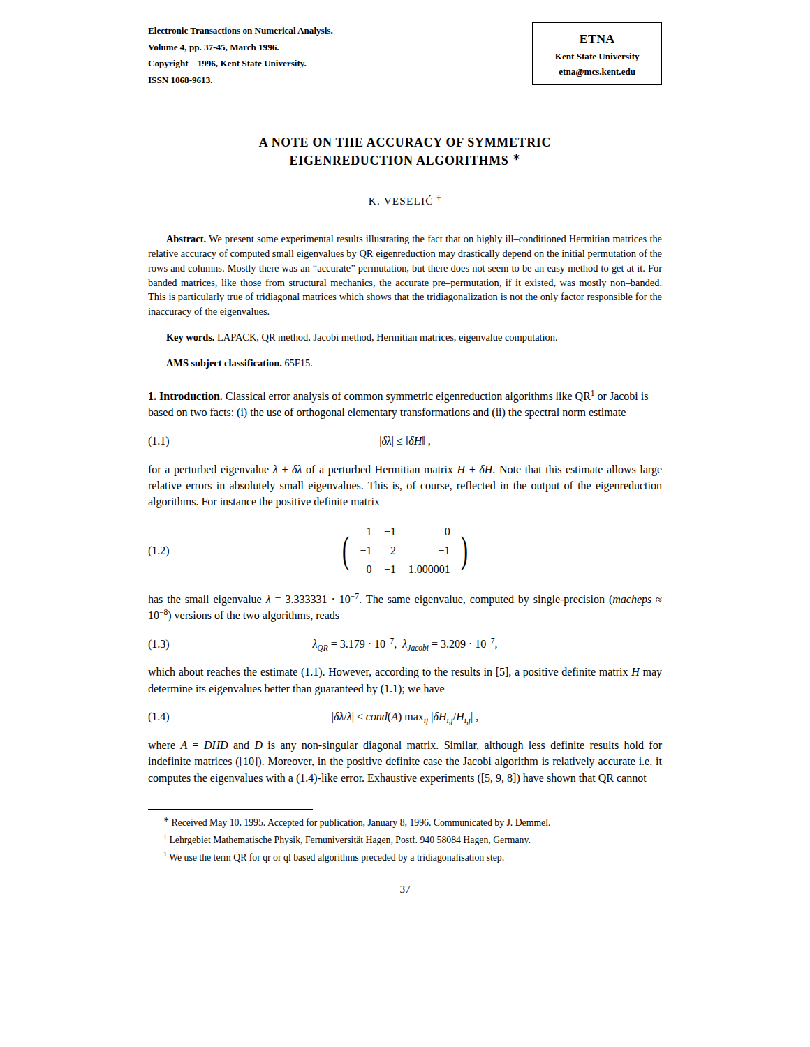Electronic Transactions on Numerical Analysis.
Volume 4, pp. 37-45, March 1996.
Copyright 1996, Kent State University.
ISSN 1068-9613.
ETNA
Kent State University
etna@mcs.kent.edu
A NOTE ON THE ACCURACY OF SYMMETRIC
EIGENREDUCTION ALGORITHMS ∗
K. VESELIĆ †
Abstract. We present some experimental results illustrating the fact that on highly ill–conditioned Hermitian matrices the relative accuracy of computed small eigenvalues by QR eigenreduction may drastically depend on the initial permutation of the rows and columns. Mostly there was an “accurate” permutation, but there does not seem to be an easy method to get at it. For banded matrices, like those from structural mechanics, the accurate pre–permutation, if it existed, was mostly non–banded. This is particularly true of tridiagonal matrices which shows that the tridiagonalization is not the only factor responsible for the inaccuracy of the eigenvalues.
Key words. LAPACK, QR method, Jacobi method, Hermitian matrices, eigenvalue computation.
AMS subject classification. 65F15.
1. Introduction.
Classical error analysis of common symmetric eigenreduction algorithms like QR1 or Jacobi is based on two facts: (i) the use of orthogonal elementary transformations and (ii) the spectral norm estimate
(1.1) |δλ| ≤ ‖δH‖ ,
for a perturbed eigenvalue λ + δλ of a perturbed Hermitian matrix H + δH. Note that this estimate allows large relative errors in absolutely small eigenvalues. This is, of course, reflected in the output of the eigenreduction algorithms. For instance the positive definite matrix
(1.2) (
| 1 | −1 | 0 |
| −1 | 2 | −1 |
| 0 | −1 | 1.000001 |
)
has the small eigenvalue λ = 3.333331 · 10−7. The same eigenvalue, computed by single-precision (macheps ≈ 10−8) versions of the two algorithms, reads
(1.3) λQR = 3.179 · 10−7, λJacobi = 3.209 · 10−7,
which about reaches the estimate (1.1). However, according to the results in [5], a positive definite matrix H may determine its eigenvalues better than guaranteed by (1.1); we have
(1.4) |δλ/λ| ≤ cond(A) maxij |δHi,j/Hi,j| ,
where A = DHD and D is any non-singular diagonal matrix. Similar, although less definite results hold for indefinite matrices ([10]). Moreover, in the positive definite case the Jacobi algorithm is relatively accurate i.e. it computes the eigenvalues with a (1.4)-like error. Exhaustive experiments ([5, 9, 8]) have shown that QR cannot
∗ Received May 10, 1995. Accepted for publication, January 8, 1996. Communicated by J. Demmel.
† Lehrgebiet Mathematische Physik, Fernuniversität Hagen, Postf. 940 58084 Hagen, Germany.
1 We use the term QR for qr or ql based algorithms preceded by a tridiagonalisation step.
37